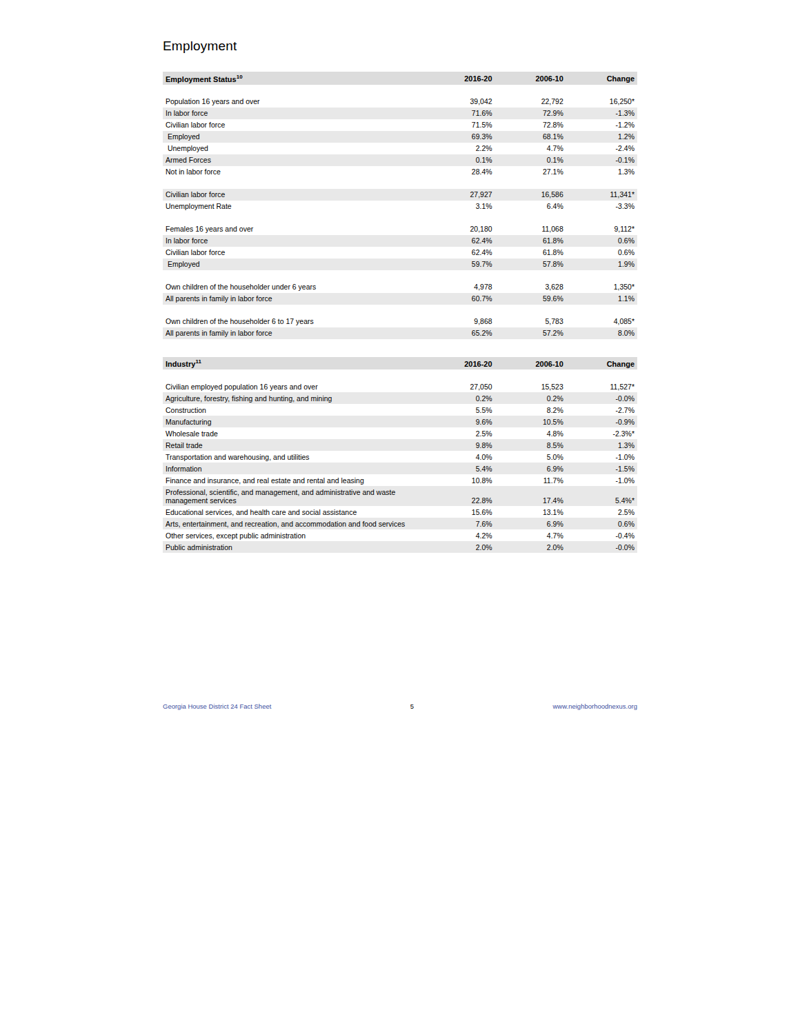Employment
| Employment Status 10 | 2016-20 | 2006-10 | Change |
| --- | --- | --- | --- |
| Population 16 years and over | 39,042 | 22,792 | 16,250* |
| In labor force | 71.6% | 72.9% | -1.3% |
| Civilian labor force | 71.5% | 72.8% | -1.2% |
| Employed | 69.3% | 68.1% | 1.2% |
| Unemployed | 2.2% | 4.7% | -2.4% |
| Armed Forces | 0.1% | 0.1% | -0.1% |
| Not in labor force | 28.4% | 27.1% | 1.3% |
| Civilian labor force | 27,927 | 16,586 | 11,341* |
| Unemployment Rate | 3.1% | 6.4% | -3.3% |
| Females 16 years and over | 20,180 | 11,068 | 9,112* |
| In labor force | 62.4% | 61.8% | 0.6% |
| Civilian labor force | 62.4% | 61.8% | 0.6% |
| Employed | 59.7% | 57.8% | 1.9% |
| Own children of the householder under 6 years | 4,978 | 3,628 | 1,350* |
| All parents in family in labor force | 60.7% | 59.6% | 1.1% |
| Own children of the householder 6 to 17 years | 9,868 | 5,783 | 4,085* |
| All parents in family in labor force | 65.2% | 57.2% | 8.0% |
| Industry 11 | 2016-20 | 2006-10 | Change |
| --- | --- | --- | --- |
| Civilian employed population 16 years and over | 27,050 | 15,523 | 11,527* |
| Agriculture, forestry, fishing and hunting, and mining | 0.2% | 0.2% | -0.0% |
| Construction | 5.5% | 8.2% | -2.7% |
| Manufacturing | 9.6% | 10.5% | -0.9% |
| Wholesale trade | 2.5% | 4.8% | -2.3%* |
| Retail trade | 9.8% | 8.5% | 1.3% |
| Transportation and warehousing, and utilities | 4.0% | 5.0% | -1.0% |
| Information | 5.4% | 6.9% | -1.5% |
| Finance and insurance, and real estate and rental and leasing | 10.8% | 11.7% | -1.0% |
| Professional, scientific, and management, and administrative and waste management services | 22.8% | 17.4% | 5.4%* |
| Educational services, and health care and social assistance | 15.6% | 13.1% | 2.5% |
| Arts, entertainment, and recreation, and accommodation and food services | 7.6% | 6.9% | 0.6% |
| Other services, except public administration | 4.2% | 4.7% | -0.4% |
| Public administration | 2.0% | 2.0% | -0.0% |
Georgia House District 24 Fact Sheet 5 www.neighborhoodnexus.org